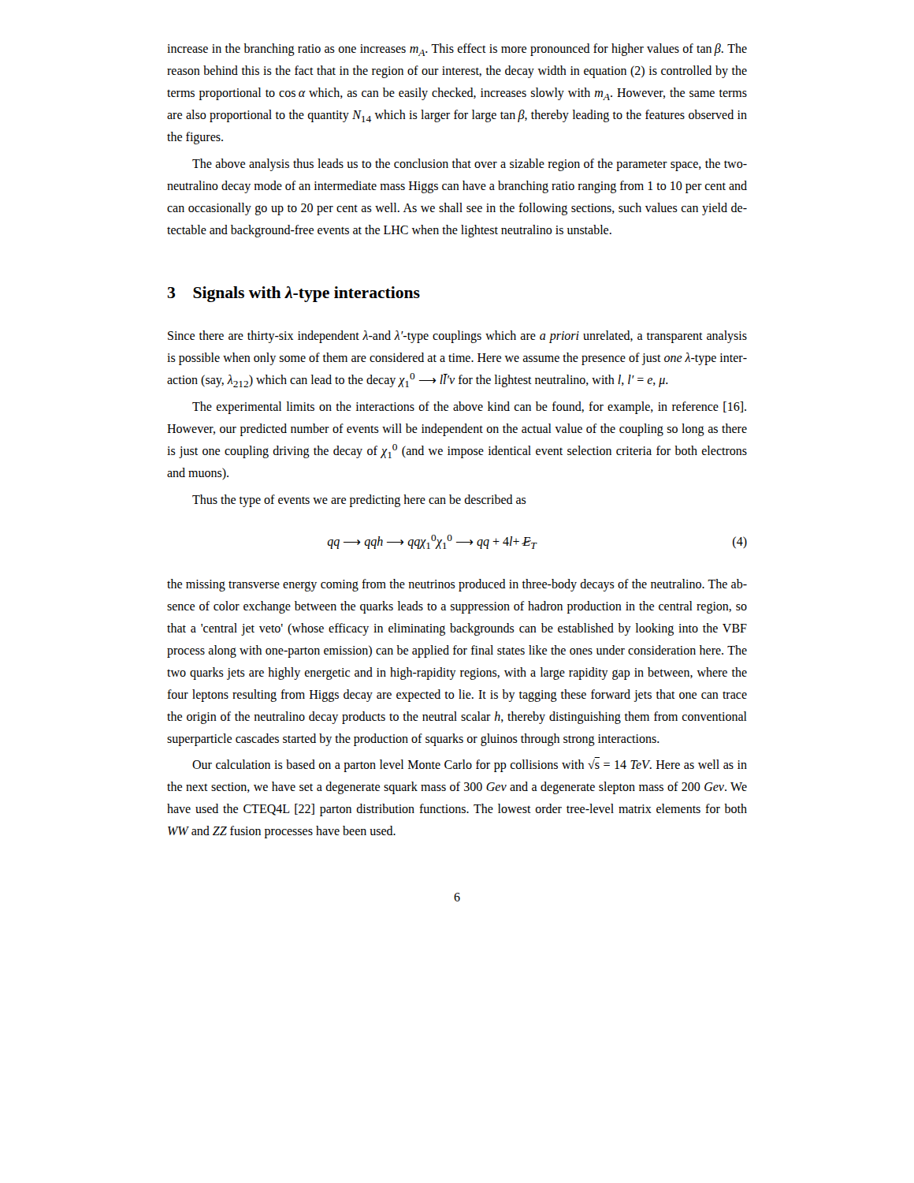increase in the branching ratio as one increases mA. This effect is more pronounced for higher values of tan β. The reason behind this is the fact that in the region of our interest, the decay width in equation (2) is controlled by the terms proportional to cos α which, as can be easily checked, increases slowly with mA. However, the same terms are also proportional to the quantity N14 which is larger for large tan β, thereby leading to the features observed in the figures.
The above analysis thus leads us to the conclusion that over a sizable region of the parameter space, the two-neutralino decay mode of an intermediate mass Higgs can have a branching ratio ranging from 1 to 10 per cent and can occasionally go up to 20 per cent as well. As we shall see in the following sections, such values can yield detectable and background-free events at the LHC when the lightest neutralino is unstable.
3 Signals with λ-type interactions
Since there are thirty-six independent λ-and λ′-type couplings which are a priori unrelated, a transparent analysis is possible when only some of them are considered at a time. Here we assume the presence of just one λ-type interaction (say, λ212) which can lead to the decay χ10 ⟶ ll̄′ν for the lightest neutralino, with l, l′ = e, μ.
The experimental limits on the interactions of the above kind can be found, for example, in reference [16]. However, our predicted number of events will be independent on the actual value of the coupling so long as there is just one coupling driving the decay of χ10 (and we impose identical event selection criteria for both electrons and muons).
Thus the type of events we are predicting here can be described as
qq ⟶ qqh ⟶ qq χ10χ10 ⟶ qq + 4l+ ET
(4)
the missing transverse energy coming from the neutrinos produced in three-body decays of the neutralino. The absence of color exchange between the quarks leads to a suppression of hadron production in the central region, so that a 'central jet veto' (whose efficacy in eliminating backgrounds can be established by looking into the VBF process along with one-parton emission) can be applied for final states like the ones under consideration here. The two quarks jets are highly energetic and in high-rapidity regions, with a large rapidity gap in between, where the four leptons resulting from Higgs decay are expected to lie. It is by tagging these forward jets that one can trace the origin of the neutralino decay products to the neutral scalar h, thereby distinguishing them from conventional superparticle cascades started by the production of squarks or gluinos through strong interactions.
Our calculation is based on a parton level Monte Carlo for pp collisions with √s = 14 TeV. Here as well as in the next section, we have set a degenerate squark mass of 300 Gev and a degenerate slepton mass of 200 Gev. We have used the CTEQ4L [22] parton distribution functions. The lowest order tree-level matrix elements for both WW and ZZ fusion processes have been used.
6